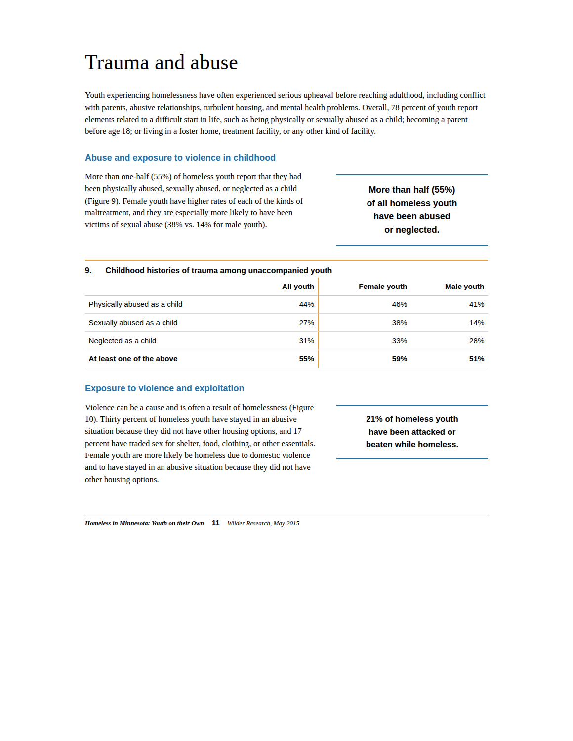Trauma and abuse
Youth experiencing homelessness have often experienced serious upheaval before reaching adulthood, including conflict with parents, abusive relationships, turbulent housing, and mental health problems. Overall, 78 percent of youth report elements related to a difficult start in life, such as being physically or sexually abused as a child; becoming a parent before age 18; or living in a foster home, treatment facility, or any other kind of facility.
Abuse and exposure to violence in childhood
More than one-half (55%) of homeless youth report that they had been physically abused, sexually abused, or neglected as a child (Figure 9). Female youth have higher rates of each of the kinds of maltreatment, and they are especially more likely to have been victims of sexual abuse (38% vs. 14% for male youth).
More than half (55%)
of all homeless youth
have been abused
or neglected.
9. Childhood histories of trauma among unaccompanied youth
| | All youth | Female youth | Male youth |
| --- | --- | --- | --- |
| Physically abused as a child | 44% | 46% | 41% |
| Sexually abused as a child | 27% | 38% | 14% |
| Neglected as a child | 31% | 33% | 28% |
| At least one of the above | 55% | 59% | 51% |
Exposure to violence and exploitation
Violence can be a cause and is often a result of homelessness (Figure 10). Thirty percent of homeless youth have stayed in an abusive situation because they did not have other housing options, and 17 percent have traded sex for shelter, food, clothing, or other essentials. Female youth are more likely be homeless due to domestic violence and to have stayed in an abusive situation because they did not have other housing options.
21% of homeless youth
have been attacked or
beaten while homeless.
Homeless in Minnesota: Youth on their Own 11 Wilder Research, May 2015